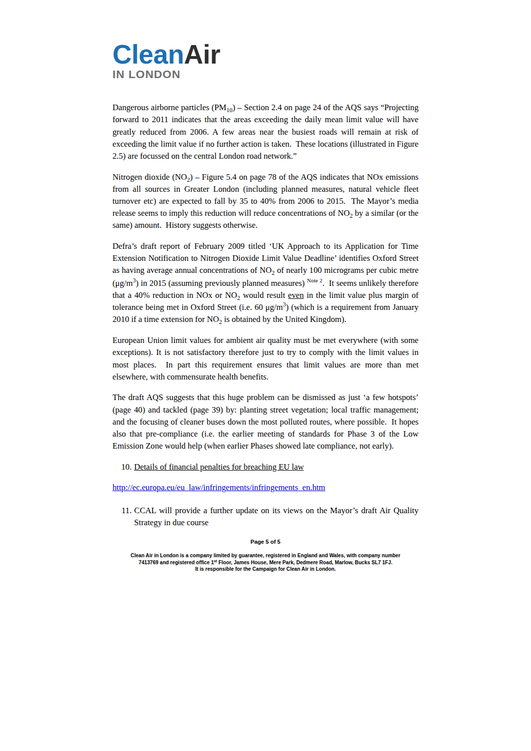Clean Air
IN LONDON
Dangerous airborne particles (PM10) – Section 2.4 on page 24 of the AQS says “Projecting forward to 2011 indicates that the areas exceeding the daily mean limit value will have greatly reduced from 2006. A few areas near the busiest roads will remain at risk of exceeding the limit value if no further action is taken. These locations (illustrated in Figure 2.5) are focussed on the central London road network.”
Nitrogen dioxide (NO2) – Figure 5.4 on page 78 of the AQS indicates that NOx emissions from all sources in Greater London (including planned measures, natural vehicle fleet turnover etc) are expected to fall by 35 to 40% from 2006 to 2015. The Mayor’s media release seems to imply this reduction will reduce concentrations of NO2 by a similar (or the same) amount. History suggests otherwise.
Defra’s draft report of February 2009 titled ‘UK Approach to its Application for Time Extension Notification to Nitrogen Dioxide Limit Value Deadline’ identifies Oxford Street as having average annual concentrations of NO2 of nearly 100 micrograms per cubic metre (μg/m3) in 2015 (assuming previously planned measures) Note 2. It seems unlikely therefore that a 40% reduction in NOx or NO2 would result even in the limit value plus margin of tolerance being met in Oxford Street (i.e. 60 μg/m3) (which is a requirement from January 2010 if a time extension for NO2 is obtained by the United Kingdom).
European Union limit values for ambient air quality must be met everywhere (with some exceptions). It is not satisfactory therefore just to try to comply with the limit values in most places. In part this requirement ensures that limit values are more than met elsewhere, with commensurate health benefits.
The draft AQS suggests that this huge problem can be dismissed as just ‘a few hotspots’ (page 40) and tackled (page 39) by: planting street vegetation; local traffic management; and the focusing of cleaner buses down the most polluted routes, where possible. It hopes also that pre-compliance (i.e. the earlier meeting of standards for Phase 3 of the Low Emission Zone would help (when earlier Phases showed late compliance, not early).
10. Details of financial penalties for breaching EU law
http://ec.europa.eu/eu_law/infringements/infringements_en.htm
11. CCAL will provide a further update on its views on the Mayor’s draft Air Quality Strategy in due course
Page 5 of 5
Clean Air in London is a company limited by guarantee, registered in England and Wales, with company number
7413769 and registered office 1st Floor, James House, Mere Park, Dedmere Road, Marlow, Bucks SL7 1FJ.
It is responsible for the Campaign for Clean Air in London.